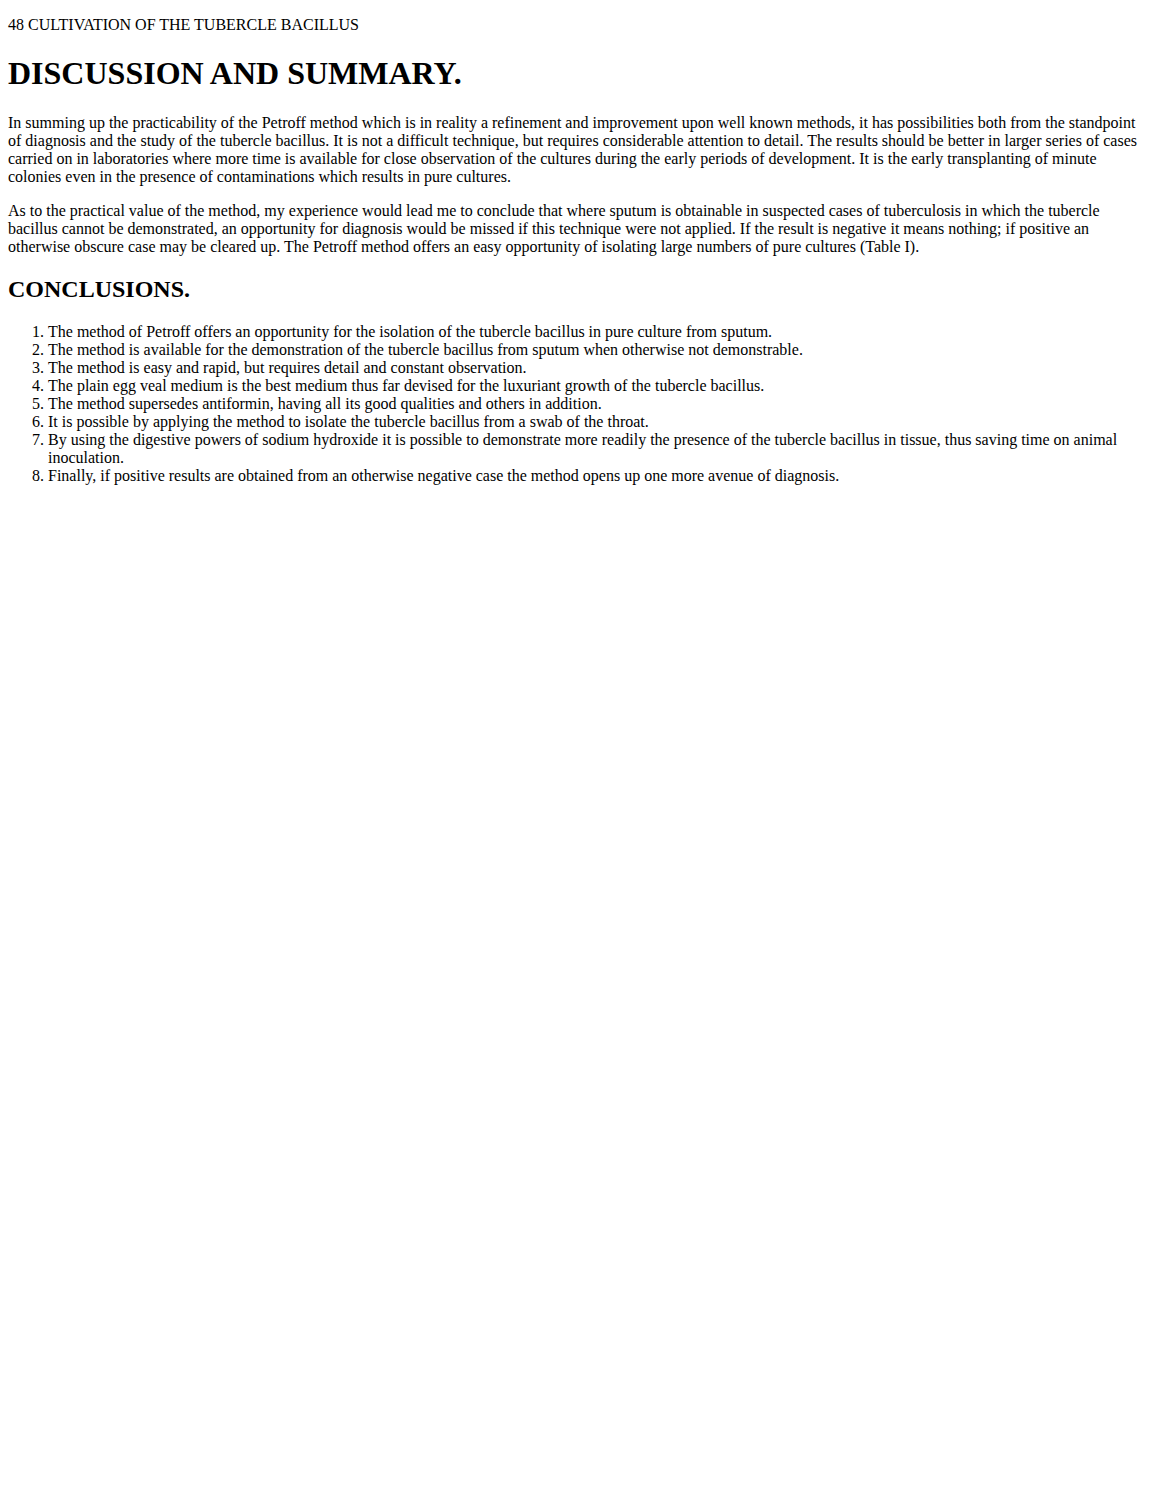48 CULTIVATION OF THE TUBERCLE BACILLUS
DISCUSSION AND SUMMARY.
In summing up the practicability of the Petroff method which is in reality a refinement and improvement upon well known methods, it has possibilities both from the standpoint of diagnosis and the study of the tubercle bacillus. It is not a difficult technique, but requires considerable attention to detail. The results should be better in larger series of cases carried on in laboratories where more time is available for close observation of the cultures during the early periods of development. It is the early transplanting of minute colonies even in the presence of contaminations which results in pure cultures.
As to the practical value of the method, my experience would lead me to conclude that where sputum is obtainable in suspected cases of tuberculosis in which the tubercle bacillus cannot be demonstrated, an opportunity for diagnosis would be missed if this technique were not applied. If the result is negative it means nothing; if positive an otherwise obscure case may be cleared up. The Petroff method offers an easy opportunity of isolating large numbers of pure cultures (Table I).
CONCLUSIONS.
The method of Petroff offers an opportunity for the isolation of the tubercle bacillus in pure culture from sputum.
The method is available for the demonstration of the tubercle bacillus from sputum when otherwise not demonstrable.
The method is easy and rapid, but requires detail and constant observation.
The plain egg veal medium is the best medium thus far devised for the luxuriant growth of the tubercle bacillus.
The method supersedes antiformin, having all its good qualities and others in addition.
It is possible by applying the method to isolate the tubercle bacillus from a swab of the throat.
By using the digestive powers of sodium hydroxide it is possible to demonstrate more readily the presence of the tubercle bacillus in tissue, thus saving time on animal inoculation.
Finally, if positive results are obtained from an otherwise negative case the method opens up one more avenue of diagnosis.